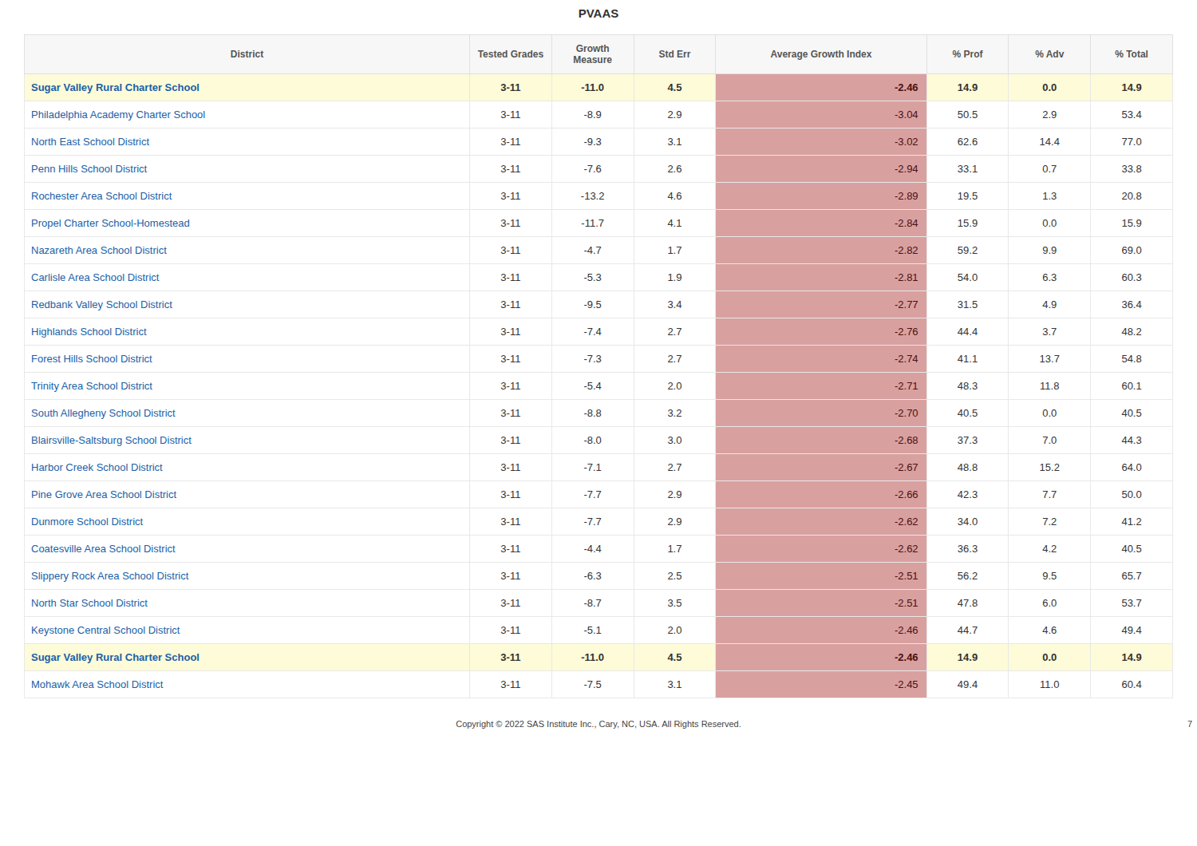PVAAS
| District | Tested Grades | Growth Measure | Std Err | Average Growth Index | % Prof | % Adv | % Total |
| --- | --- | --- | --- | --- | --- | --- | --- |
| Sugar Valley Rural Charter School | 3-11 | -11.0 | 4.5 | -2.46 | 14.9 | 0.0 | 14.9 |
| Philadelphia Academy Charter School | 3-11 | -8.9 | 2.9 | -3.04 | 50.5 | 2.9 | 53.4 |
| North East School District | 3-11 | -9.3 | 3.1 | -3.02 | 62.6 | 14.4 | 77.0 |
| Penn Hills School District | 3-11 | -7.6 | 2.6 | -2.94 | 33.1 | 0.7 | 33.8 |
| Rochester Area School District | 3-11 | -13.2 | 4.6 | -2.89 | 19.5 | 1.3 | 20.8 |
| Propel Charter School-Homestead | 3-11 | -11.7 | 4.1 | -2.84 | 15.9 | 0.0 | 15.9 |
| Nazareth Area School District | 3-11 | -4.7 | 1.7 | -2.82 | 59.2 | 9.9 | 69.0 |
| Carlisle Area School District | 3-11 | -5.3 | 1.9 | -2.81 | 54.0 | 6.3 | 60.3 |
| Redbank Valley School District | 3-11 | -9.5 | 3.4 | -2.77 | 31.5 | 4.9 | 36.4 |
| Highlands School District | 3-11 | -7.4 | 2.7 | -2.76 | 44.4 | 3.7 | 48.2 |
| Forest Hills School District | 3-11 | -7.3 | 2.7 | -2.74 | 41.1 | 13.7 | 54.8 |
| Trinity Area School District | 3-11 | -5.4 | 2.0 | -2.71 | 48.3 | 11.8 | 60.1 |
| South Allegheny School District | 3-11 | -8.8 | 3.2 | -2.70 | 40.5 | 0.0 | 40.5 |
| Blairsville-Saltsburg School District | 3-11 | -8.0 | 3.0 | -2.68 | 37.3 | 7.0 | 44.3 |
| Harbor Creek School District | 3-11 | -7.1 | 2.7 | -2.67 | 48.8 | 15.2 | 64.0 |
| Pine Grove Area School District | 3-11 | -7.7 | 2.9 | -2.66 | 42.3 | 7.7 | 50.0 |
| Dunmore School District | 3-11 | -7.7 | 2.9 | -2.62 | 34.0 | 7.2 | 41.2 |
| Coatesville Area School District | 3-11 | -4.4 | 1.7 | -2.62 | 36.3 | 4.2 | 40.5 |
| Slippery Rock Area School District | 3-11 | -6.3 | 2.5 | -2.51 | 56.2 | 9.5 | 65.7 |
| North Star School District | 3-11 | -8.7 | 3.5 | -2.51 | 47.8 | 6.0 | 53.7 |
| Keystone Central School District | 3-11 | -5.1 | 2.0 | -2.46 | 44.7 | 4.6 | 49.4 |
| Sugar Valley Rural Charter School | 3-11 | -11.0 | 4.5 | -2.46 | 14.9 | 0.0 | 14.9 |
| Mohawk Area School District | 3-11 | -7.5 | 3.1 | -2.45 | 49.4 | 11.0 | 60.4 |
Copyright © 2022 SAS Institute Inc., Cary, NC, USA. All Rights Reserved.
7